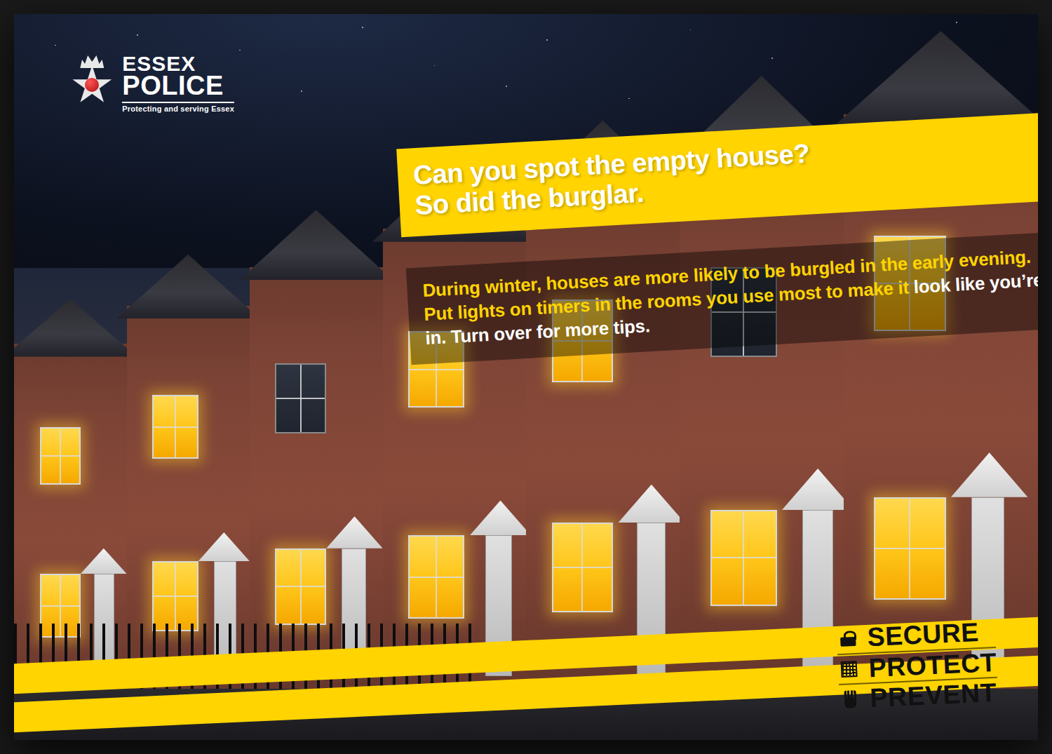ESSEX
POLICE
Protecting and serving Essex
Can you spot the empty house?
So did the burglar.
During winter, houses are more likely to be burgled in the early evening. Put lights on timers in the rooms you use most to make it look like you’re in. Turn over for more tips.
SECURE
PROTECT
PREVENT